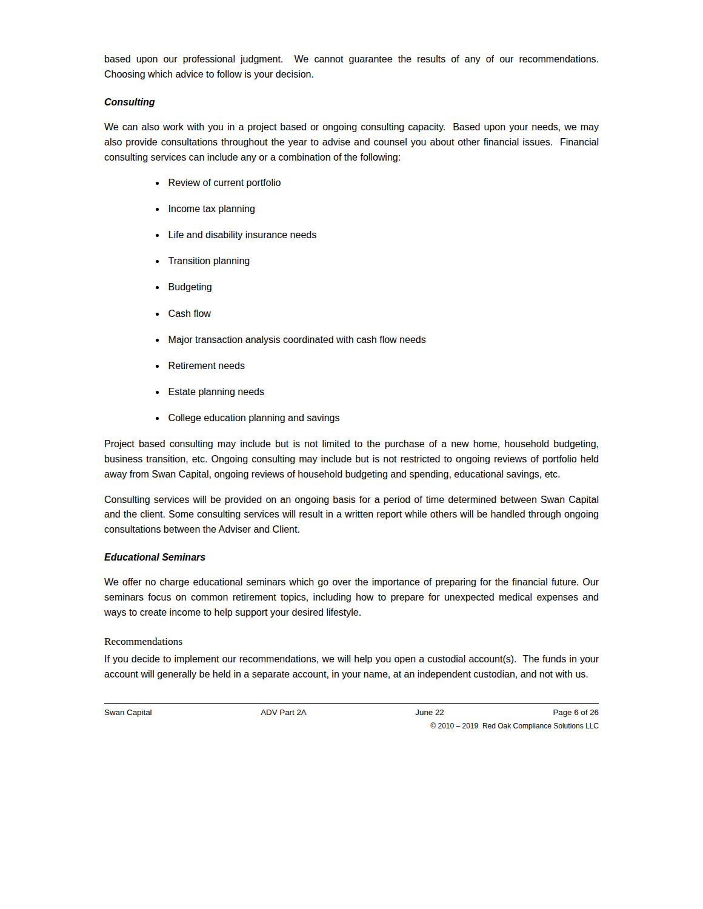based upon our professional judgment. We cannot guarantee the results of any of our recommendations. Choosing which advice to follow is your decision.
Consulting
We can also work with you in a project based or ongoing consulting capacity. Based upon your needs, we may also provide consultations throughout the year to advise and counsel you about other financial issues. Financial consulting services can include any or a combination of the following:
Review of current portfolio
Income tax planning
Life and disability insurance needs
Transition planning
Budgeting
Cash flow
Major transaction analysis coordinated with cash flow needs
Retirement needs
Estate planning needs
College education planning and savings
Project based consulting may include but is not limited to the purchase of a new home, household budgeting, business transition, etc. Ongoing consulting may include but is not restricted to ongoing reviews of portfolio held away from Swan Capital, ongoing reviews of household budgeting and spending, educational savings, etc.
Consulting services will be provided on an ongoing basis for a period of time determined between Swan Capital and the client. Some consulting services will result in a written report while others will be handled through ongoing consultations between the Adviser and Client.
Educational Seminars
We offer no charge educational seminars which go over the importance of preparing for the financial future. Our seminars focus on common retirement topics, including how to prepare for unexpected medical expenses and ways to create income to help support your desired lifestyle.
Recommendations
If you decide to implement our recommendations, we will help you open a custodial account(s). The funds in your account will generally be held in a separate account, in your name, at an independent custodian, and not with us.
Swan Capital ADV Part 2A June 22 Page 6 of 26
© 2010 – 2019 Red Oak Compliance Solutions LLC